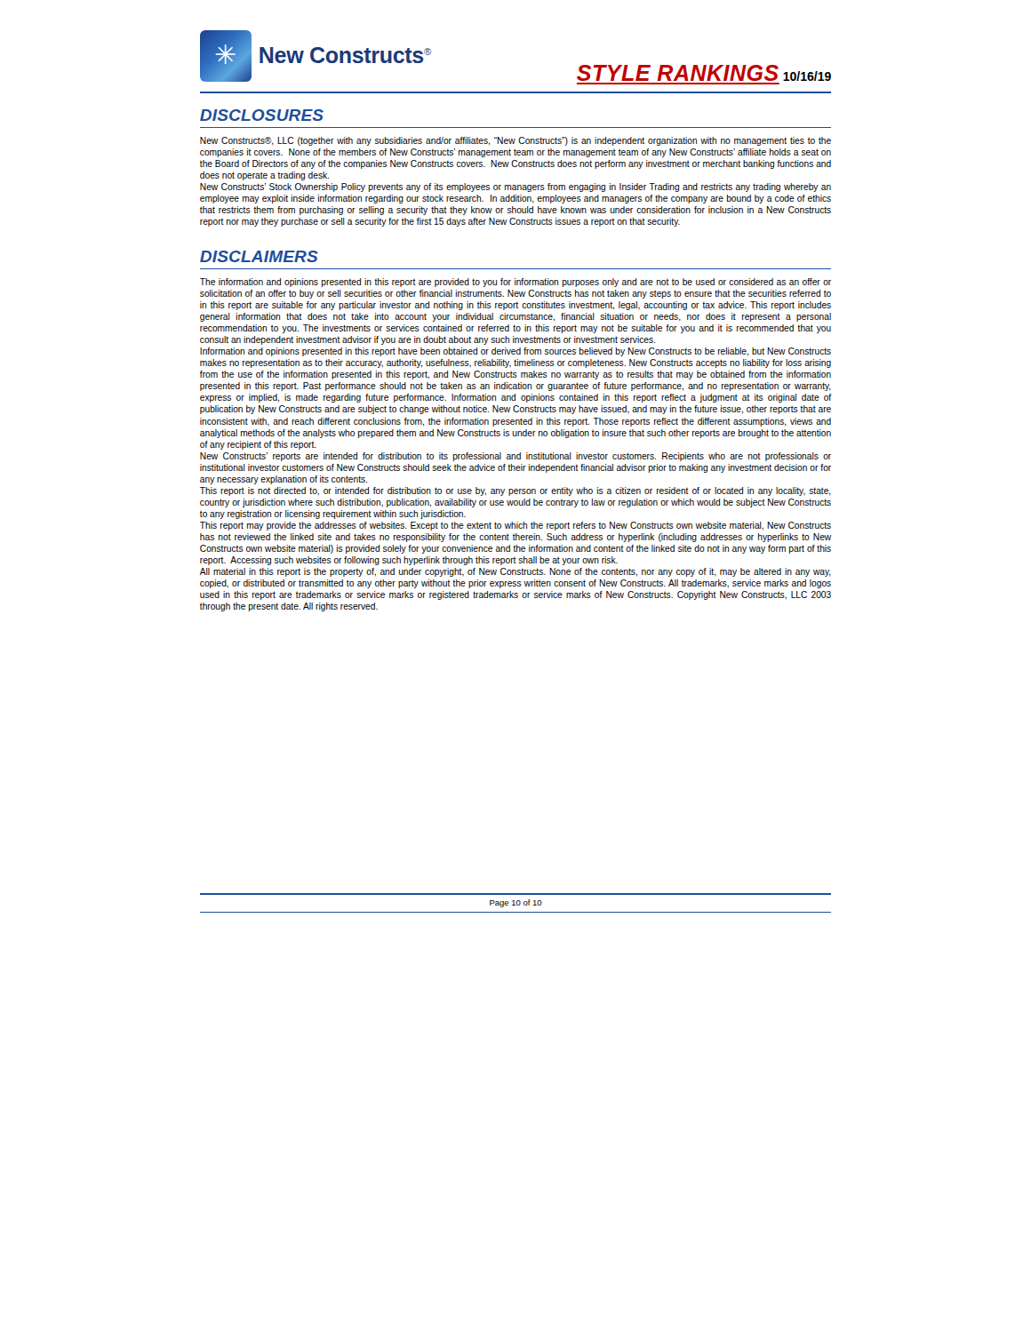New Constructs®
STYLE RANKINGS 10/16/19
DISCLOSURES
New Constructs®, LLC (together with any subsidiaries and/or affiliates, “New Constructs”) is an independent organization with no management ties to the companies it covers. None of the members of New Constructs’ management team or the management team of any New Constructs’ affiliate holds a seat on the Board of Directors of any of the companies New Constructs covers. New Constructs does not perform any investment or merchant banking functions and does not operate a trading desk.
New Constructs’ Stock Ownership Policy prevents any of its employees or managers from engaging in Insider Trading and restricts any trading whereby an employee may exploit inside information regarding our stock research. In addition, employees and managers of the company are bound by a code of ethics that restricts them from purchasing or selling a security that they know or should have known was under consideration for inclusion in a New Constructs report nor may they purchase or sell a security for the first 15 days after New Constructs issues a report on that security.
DISCLAIMERS
The information and opinions presented in this report are provided to you for information purposes only and are not to be used or considered as an offer or solicitation of an offer to buy or sell securities or other financial instruments. New Constructs has not taken any steps to ensure that the securities referred to in this report are suitable for any particular investor and nothing in this report constitutes investment, legal, accounting or tax advice. This report includes general information that does not take into account your individual circumstance, financial situation or needs, nor does it represent a personal recommendation to you. The investments or services contained or referred to in this report may not be suitable for you and it is recommended that you consult an independent investment advisor if you are in doubt about any such investments or investment services.
Information and opinions presented in this report have been obtained or derived from sources believed by New Constructs to be reliable, but New Constructs makes no representation as to their accuracy, authority, usefulness, reliability, timeliness or completeness. New Constructs accepts no liability for loss arising from the use of the information presented in this report, and New Constructs makes no warranty as to results that may be obtained from the information presented in this report. Past performance should not be taken as an indication or guarantee of future performance, and no representation or warranty, express or implied, is made regarding future performance. Information and opinions contained in this report reflect a judgment at its original date of publication by New Constructs and are subject to change without notice. New Constructs may have issued, and may in the future issue, other reports that are inconsistent with, and reach different conclusions from, the information presented in this report. Those reports reflect the different assumptions, views and analytical methods of the analysts who prepared them and New Constructs is under no obligation to insure that such other reports are brought to the attention of any recipient of this report.
New Constructs’ reports are intended for distribution to its professional and institutional investor customers. Recipients who are not professionals or institutional investor customers of New Constructs should seek the advice of their independent financial advisor prior to making any investment decision or for any necessary explanation of its contents.
This report is not directed to, or intended for distribution to or use by, any person or entity who is a citizen or resident of or located in any locality, state, country or jurisdiction where such distribution, publication, availability or use would be contrary to law or regulation or which would be subject New Constructs to any registration or licensing requirement within such jurisdiction.
This report may provide the addresses of websites. Except to the extent to which the report refers to New Constructs own website material, New Constructs has not reviewed the linked site and takes no responsibility for the content therein. Such address or hyperlink (including addresses or hyperlinks to New Constructs own website material) is provided solely for your convenience and the information and content of the linked site do not in any way form part of this report. Accessing such websites or following such hyperlink through this report shall be at your own risk.
All material in this report is the property of, and under copyright, of New Constructs. None of the contents, nor any copy of it, may be altered in any way, copied, or distributed or transmitted to any other party without the prior express written consent of New Constructs. All trademarks, service marks and logos used in this report are trademarks or service marks or registered trademarks or service marks of New Constructs. Copyright New Constructs, LLC 2003 through the present date. All rights reserved.
Page 10 of 10